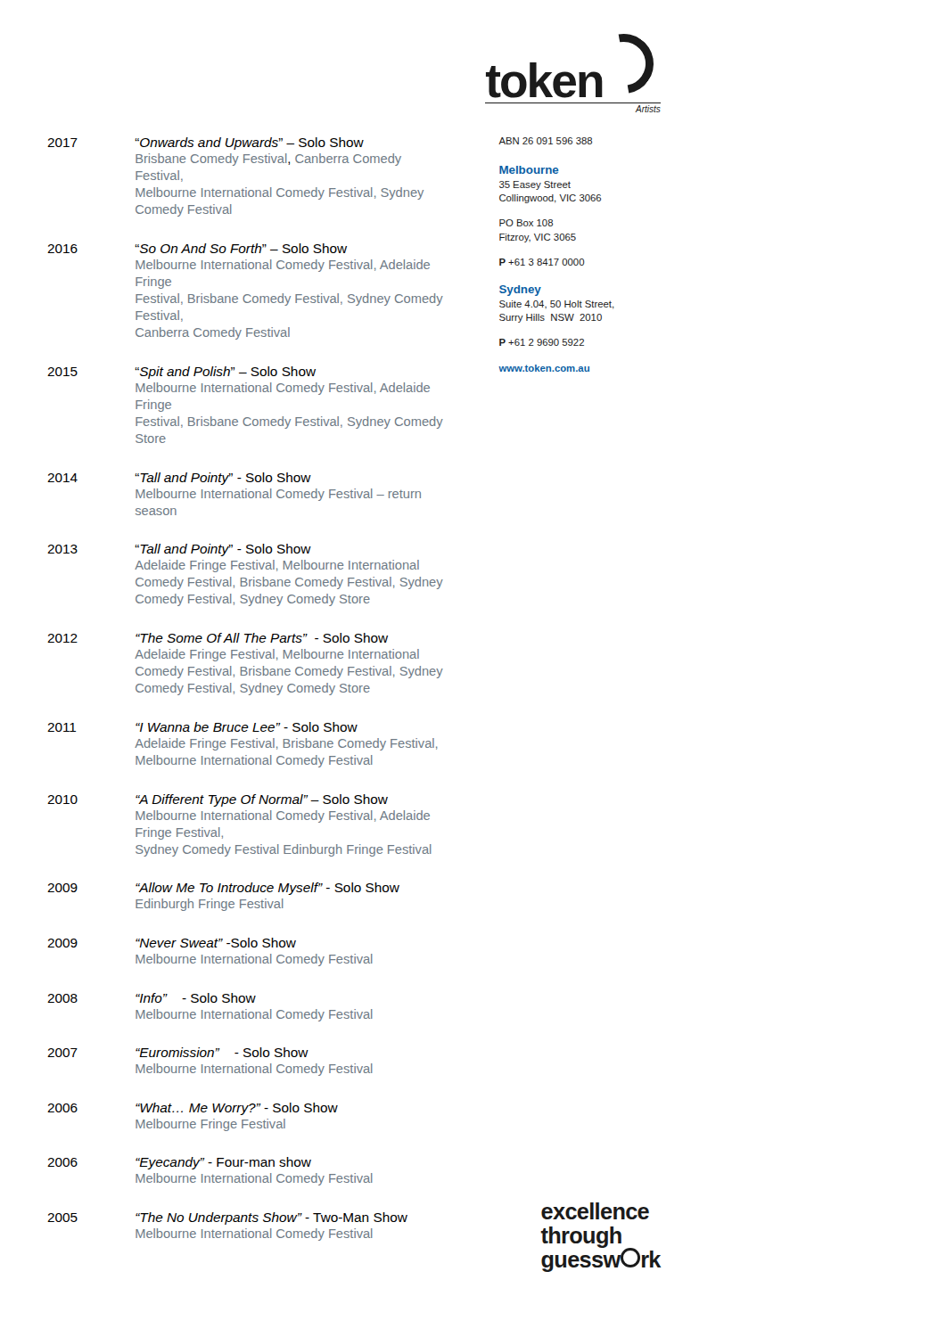token Artists
ABN 26 091 596 388
Melbourne
35 Easey Street
Collingwood, VIC 3066
PO Box 108
Fitzroy, VIC 3065
P +61 3 8417 0000
Sydney
Suite 4.04, 50 Holt Street,
Surry Hills NSW 2010
P +61 2 9690 5922
www.token.com.au
2017
“Onwards and Upwards” – Solo Show
Brisbane Comedy Festival, Canberra Comedy Festival,
Melbourne International Comedy Festival, Sydney Comedy Festival
2016
“So On And So Forth” – Solo Show
Melbourne International Comedy Festival, Adelaide Fringe
Festival, Brisbane Comedy Festival, Sydney Comedy Festival,
Canberra Comedy Festival
2015
“Spit and Polish” – Solo Show
Melbourne International Comedy Festival, Adelaide Fringe
Festival, Brisbane Comedy Festival, Sydney Comedy Store
2014
“Tall and Pointy” - Solo Show
Melbourne International Comedy Festival – return
season
2013
“Tall and Pointy” - Solo Show
Adelaide Fringe Festival, Melbourne International
Comedy Festival, Brisbane Comedy Festival, Sydney
Comedy Festival, Sydney Comedy Store
2012
“The Some Of All The Parts” - Solo Show
Adelaide Fringe Festival, Melbourne International
Comedy Festival, Brisbane Comedy Festival, Sydney
Comedy Festival, Sydney Comedy Store
2011
“I Wanna be Bruce Lee” - Solo Show
Adelaide Fringe Festival, Brisbane Comedy Festival,
Melbourne International Comedy Festival
2010
“A Different Type Of Normal” – Solo Show
Melbourne International Comedy Festival, Adelaide Fringe Festival,
Sydney Comedy Festival Edinburgh Fringe Festival
2009
“Allow Me To Introduce Myself” - Solo Show
Edinburgh Fringe Festival
2009
“Never Sweat” -Solo Show
Melbourne International Comedy Festival
2008
“Info” - Solo Show
Melbourne International Comedy Festival
2007
“Euromission” - Solo Show
Melbourne International Comedy Festival
2006
“What… Me Worry?” - Solo Show
Melbourne Fringe Festival
2006
“Eyecandy” - Four-man show
Melbourne International Comedy Festival
2005
“The No Underpants Show” - Two-Man Show
Melbourne International Comedy Festival
excellence
through
guessw rk